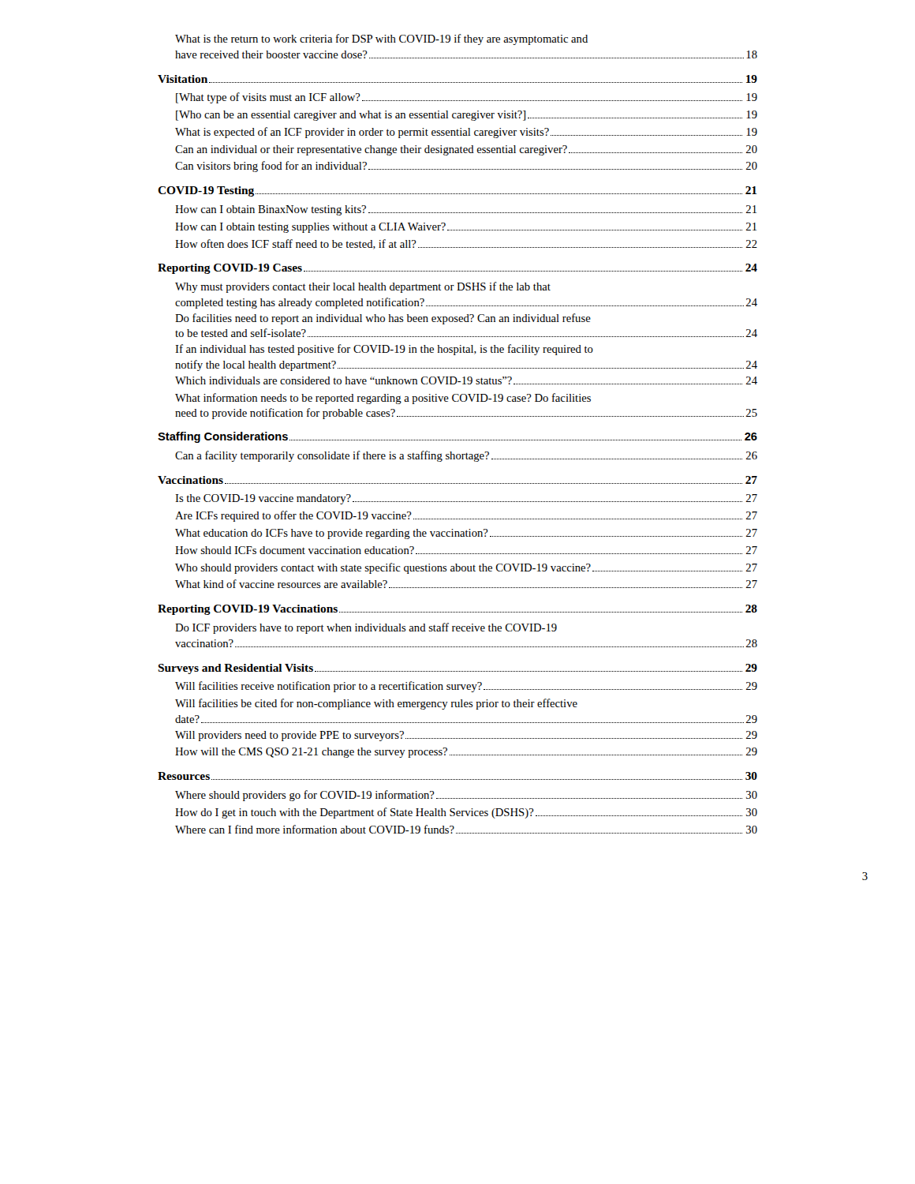What is the return to work criteria for DSP with COVID-19 if they are asymptomatic and have received their booster vaccine dose? 18
Visitation 19
[What type of visits must an ICF allow? 19
[Who can be an essential caregiver and what is an essential caregiver visit?] 19
What is expected of an ICF provider in order to permit essential caregiver visits? 19
Can an individual or their representative change their designated essential caregiver? 20
Can visitors bring food for an individual? 20
COVID-19 Testing 21
How can I obtain BinaxNow testing kits? 21
How can I obtain testing supplies without a CLIA Waiver? 21
How often does ICF staff need to be tested, if at all? 22
Reporting COVID-19 Cases 24
Why must providers contact their local health department or DSHS if the lab that completed testing has already completed notification? 24
Do facilities need to report an individual who has been exposed? Can an individual refuse to be tested and self-isolate? 24
If an individual has tested positive for COVID-19 in the hospital, is the facility required to notify the local health department? 24
Which individuals are considered to have “unknown COVID-19 status”? 24
What information needs to be reported regarding a positive COVID-19 case? Do facilities need to provide notification for probable cases? 25
Staffing Considerations 26
Can a facility temporarily consolidate if there is a staffing shortage? 26
Vaccinations 27
Is the COVID-19 vaccine mandatory? 27
Are ICFs required to offer the COVID-19 vaccine? 27
What education do ICFs have to provide regarding the vaccination? 27
How should ICFs document vaccination education? 27
Who should providers contact with state specific questions about the COVID-19 vaccine? 27
What kind of vaccine resources are available? 27
Reporting COVID-19 Vaccinations 28
Do ICF providers have to report when individuals and staff receive the COVID-19 vaccination? 28
Surveys and Residential Visits 29
Will facilities receive notification prior to a recertification survey? 29
Will facilities be cited for non-compliance with emergency rules prior to their effective date? 29
Will providers need to provide PPE to surveyors? 29
How will the CMS QSO 21-21 change the survey process? 29
Resources 30
Where should providers go for COVID-19 information? 30
How do I get in touch with the Department of State Health Services (DSHS)? 30
Where can I find more information about COVID-19 funds? 30
3